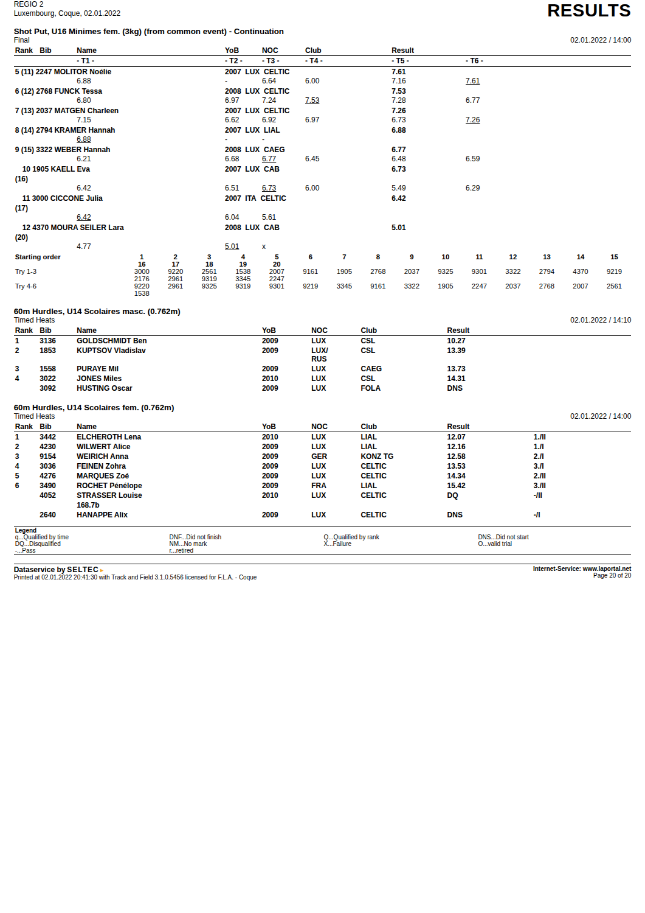REGIO 2
Luxembourg, Coque, 02.01.2022
RESULTS
Shot Put, U16 Minimes fem. (3kg) (from common event) - Continuation
Final 02.01.2022 / 14:00
| Rank | Bib | Name | YoB | NOC | Club | Result | |
| --- | --- | --- | --- | --- | --- | --- | --- |
| | - T1 - | - T2 - | - T3 - | - T4 - | - T5 - | - T6 - |
| 5 (11) 2247 MOLITOR Noélie | 2007 LUX CELTIC | 7.61 |
| | 6.88 | - | 6.64 | 6.00 | 7.16 | 7.61 |
| 6 (12) 2768 FUNCK Tessa | 2008 LUX CELTIC | 7.53 |
| | 6.80 | 6.97 | 7.24 | 7.53 | 7.28 | 6.77 |
| 7 (13) 2037 MATGEN Charleen | 2007 LUX CELTIC | 7.26 |
| | 7.15 | 6.62 | 6.92 | 6.97 | 6.73 | 7.26 |
| 8 (14) 2794 KRAMER Hannah | 2007 LUX LIAL | 6.88 |
| | 6.88 | - | - | | | |
| 9 (15) 3322 WEBER Hannah | 2008 LUX CAEG | 6.77 |
| | 6.21 | 6.68 | 6.77 | 6.45 | 6.48 | 6.59 |
| 10 1905 KAELL Eva | 2007 LUX CAB | 6.73 |
| (16) |
| | 6.42 | 6.51 | 6.73 | 6.00 | 5.49 | 6.29 |
| 11 3000 CICCONE Julia | 2007 ITA CELTIC | 6.42 |
| (17) |
| | 6.42 | 6.04 | 5.61 | | | |
| 12 4370 MOURA SEILER Lara | 2008 LUX CAB | 5.01 |
| (20) |
| | 4.77 | 5.01 | x | | | |
| Starting order | 1 | 2 | 3 | 4 | 5 | 6 | 7 | 8 | 9 | 10 | 11 | 12 | 13 | 14 | 15 |
| | 16 | 17 | 18 | 19 | 20 | |
| Try 1-3 | 3000 | 9220 | 2561 | 1538 | 2007 | 9161 | 1905 | 2768 | 2037 | 9325 | 9301 | 3322 | 2794 | 4370 | 9219 |
| | 2176 | 2961 | 9319 | 3345 | 2247 | |
| Try 4-6 | 9220 | 2961 | 9325 | 9319 | 9301 | 9219 | 3345 | 9161 | 3322 | 1905 | 2247 | 2037 | 2768 | 2007 | 2561 |
| | 1538 | |
60m Hurdles, U14 Scolaires masc. (0.762m)
Timed Heats 02.01.2022 / 14:10
| Rank | Bib | Name | YoB | NOC | Club | Result | |
| --- | --- | --- | --- | --- | --- | --- | --- |
| 1 | 3136 | GOLDSCHMIDT Ben | 2009 | LUX | CSL | 10.27 | |
| 2 | 1853 | KUPTSOV Vladislav | 2009 | LUX/ RUS | CSL | 13.39 | |
| 3 | 1558 | PURAYE Mil | 2009 | LUX | CAEG | 13.73 | |
| 4 | 3022 | JONES Miles | 2010 | LUX | CSL | 14.31 | |
| | 3092 | HUSTING Oscar | 2009 | LUX | FOLA | DNS | |
60m Hurdles, U14 Scolaires fem. (0.762m)
Timed Heats 02.01.2022 / 14:00
| Rank | Bib | Name | YoB | NOC | Club | Result | |
| --- | --- | --- | --- | --- | --- | --- | --- |
| 1 | 3442 | ELCHEROTH Lena | 2010 | LUX | LIAL | 12.07 | 1./II |
| 2 | 4230 | WILWERT Alice | 2009 | LUX | LIAL | 12.16 | 1./I |
| 3 | 9154 | WEIRICH Anna | 2009 | GER | KONZ TG | 12.58 | 2./I |
| 4 | 3036 | FEINEN Zohra | 2009 | LUX | CELTIC | 13.53 | 3./I |
| 5 | 4276 | MARQUES Zoé | 2009 | LUX | CELTIC | 14.34 | 2./II |
| 6 | 3490 | ROCHET Pénélope | 2009 | FRA | LIAL | 15.42 | 3./II |
| | 4052 | STRASSER Louise | 2010 | LUX | CELTIC | DQ | -/II |
| | | 168.7b | | | | | |
| | 2640 | HANAPPE Alix | 2009 | LUX | CELTIC | DNS | -/I |
| Legend | | | |
| q...Qualified by time | DNF...Did not finish | Q...Qualified by rank | DNS...Did not start |
| DQ...Disqualified | NM...No mark | X...Failure | O...valid trial |
| -...Pass | r...retired | | |
Dataservice by SELTEC ▸
Printed at 02.01.2022 20:41:30 with Track and Field 3.1.0.5456 licensed for F.L.A. - Coque
Internet-Service: www.laportal.net
Page 20 of 20